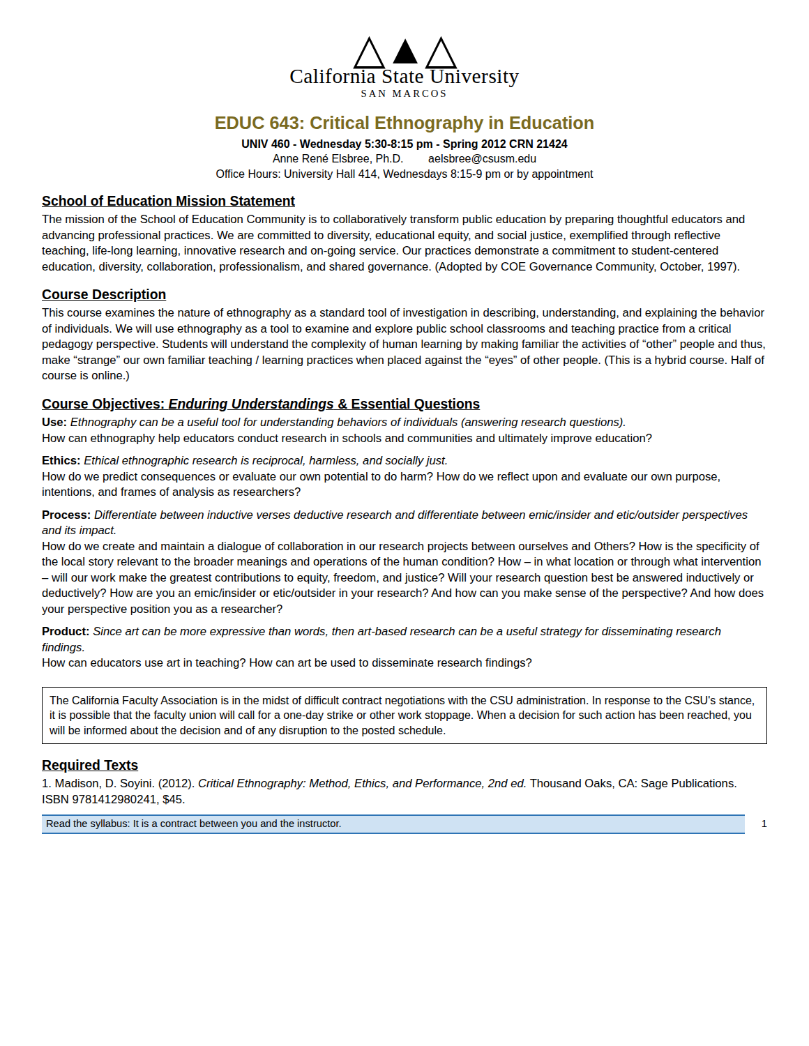△▲△
California State University
SAN MARCOS
EDUC 643: Critical Ethnography in Education
UNIV 460 - Wednesday 5:30-8:15 pm - Spring 2012 CRN 21424
Anne René Elsbree, Ph.D. aelsbree@csusm.edu
Office Hours: University Hall 414, Wednesdays 8:15-9 pm or by appointment
School of Education Mission Statement
The mission of the School of Education Community is to collaboratively transform public education by preparing thoughtful educators and advancing professional practices. We are committed to diversity, educational equity, and social justice, exemplified through reflective teaching, life-long learning, innovative research and on-going service. Our practices demonstrate a commitment to student-centered education, diversity, collaboration, professionalism, and shared governance. (Adopted by COE Governance Community, October, 1997).
Course Description
This course examines the nature of ethnography as a standard tool of investigation in describing, understanding, and explaining the behavior of individuals. We will use ethnography as a tool to examine and explore public school classrooms and teaching practice from a critical pedagogy perspective. Students will understand the complexity of human learning by making familiar the activities of “other” people and thus, make “strange” our own familiar teaching / learning practices when placed against the “eyes” of other people. (This is a hybrid course. Half of course is online.)
Course Objectives: Enduring Understandings & Essential Questions
Use: Ethnography can be a useful tool for understanding behaviors of individuals (answering research questions).
How can ethnography help educators conduct research in schools and communities and ultimately improve education?
Ethics: Ethical ethnographic research is reciprocal, harmless, and socially just.
How do we predict consequences or evaluate our own potential to do harm? How do we reflect upon and evaluate our own purpose, intentions, and frames of analysis as researchers?
Process: Differentiate between inductive verses deductive research and differentiate between emic/insider and etic/outsider perspectives and its impact.
How do we create and maintain a dialogue of collaboration in our research projects between ourselves and Others? How is the specificity of the local story relevant to the broader meanings and operations of the human condition? How – in what location or through what intervention – will our work make the greatest contributions to equity, freedom, and justice? Will your research question best be answered inductively or deductively? How are you an emic/insider or etic/outsider in your research? And how can you make sense of the perspective? And how does your perspective position you as a researcher?
Product: Since art can be more expressive than words, then art-based research can be a useful strategy for disseminating research findings.
How can educators use art in teaching? How can art be used to disseminate research findings?
The California Faculty Association is in the midst of difficult contract negotiations with the CSU administration. In response to the CSU's stance, it is possible that the faculty union will call for a one-day strike or other work stoppage. When a decision for such action has been reached, you will be informed about the decision and of any disruption to the posted schedule.
Required Texts
1. Madison, D. Soyini. (2012). Critical Ethnography: Method, Ethics, and Performance, 2nd ed. Thousand Oaks, CA: Sage Publications. ISBN 9781412980241, $45.
Read the syllabus: It is a contract between you and the instructor.
1